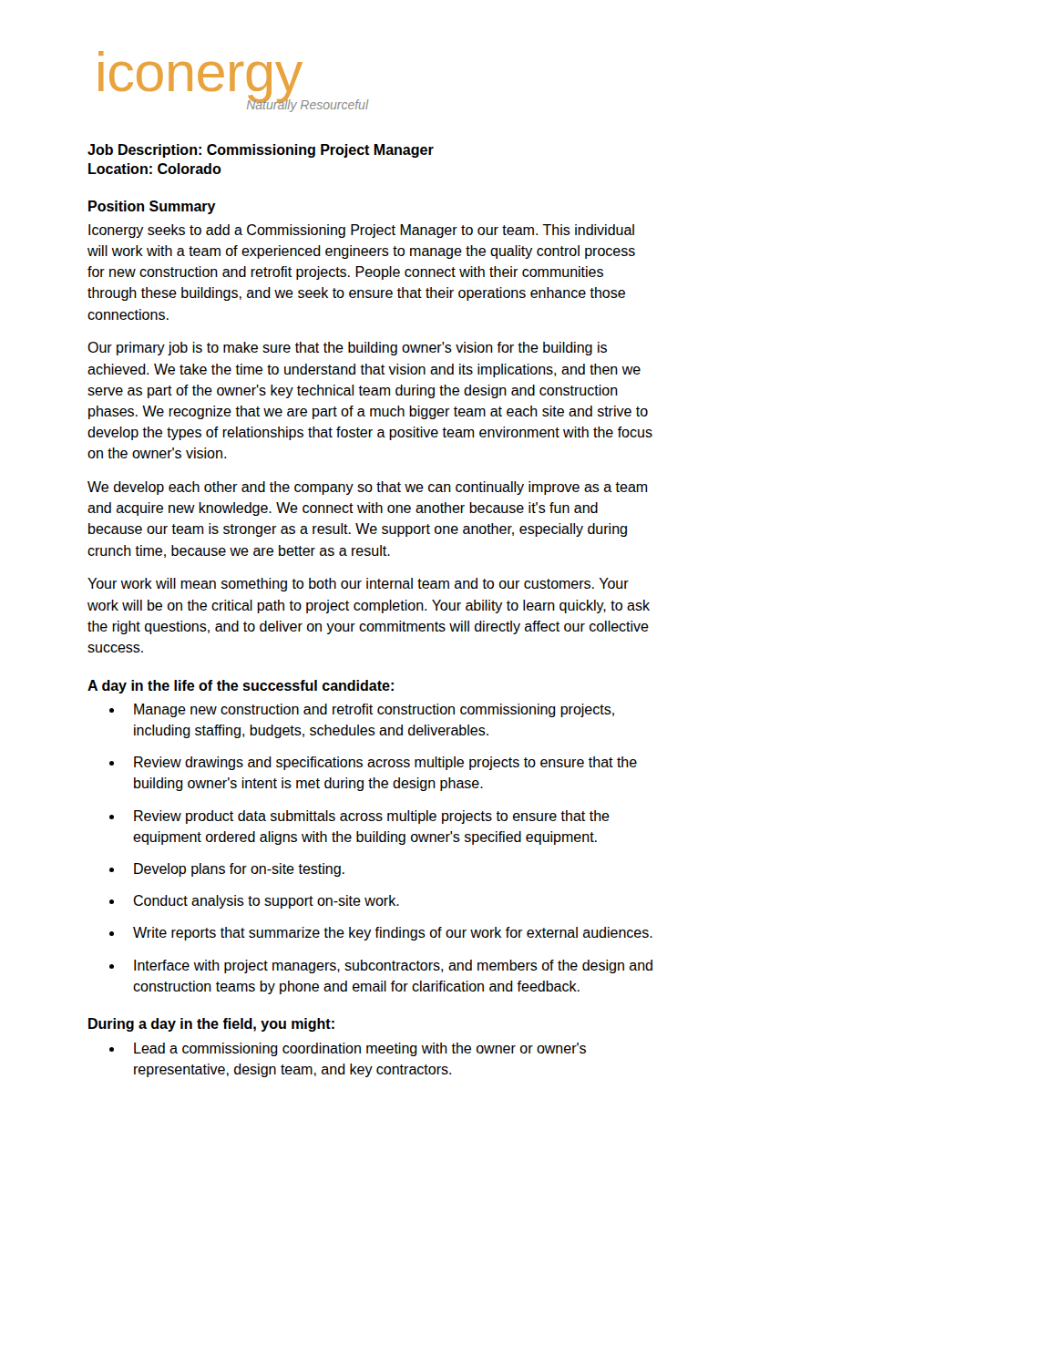iconergy Naturally Resourceful
Job Description: Commissioning Project Manager Location: Colorado
Position Summary
Iconergy seeks to add a Commissioning Project Manager to our team. This individual will work with a team of experienced engineers to manage the quality control process for new construction and retrofit projects. People connect with their communities through these buildings, and we seek to ensure that their operations enhance those connections.
Our primary job is to make sure that the building owner's vision for the building is achieved. We take the time to understand that vision and its implications, and then we serve as part of the owner's key technical team during the design and construction phases. We recognize that we are part of a much bigger team at each site and strive to develop the types of relationships that foster a positive team environment with the focus on the owner's vision.
We develop each other and the company so that we can continually improve as a team and acquire new knowledge. We connect with one another because it's fun and because our team is stronger as a result. We support one another, especially during crunch time, because we are better as a result.
Your work will mean something to both our internal team and to our customers. Your work will be on the critical path to project completion. Your ability to learn quickly, to ask the right questions, and to deliver on your commitments will directly affect our collective success.
A day in the life of the successful candidate:
Manage new construction and retrofit construction commissioning projects, including staffing, budgets, schedules and deliverables.
Review drawings and specifications across multiple projects to ensure that the building owner's intent is met during the design phase.
Review product data submittals across multiple projects to ensure that the equipment ordered aligns with the building owner's specified equipment.
Develop plans for on-site testing.
Conduct analysis to support on-site work.
Write reports that summarize the key findings of our work for external audiences.
Interface with project managers, subcontractors, and members of the design and construction teams by phone and email for clarification and feedback.
During a day in the field, you might:
Lead a commissioning coordination meeting with the owner or owner's representative, design team, and key contractors.